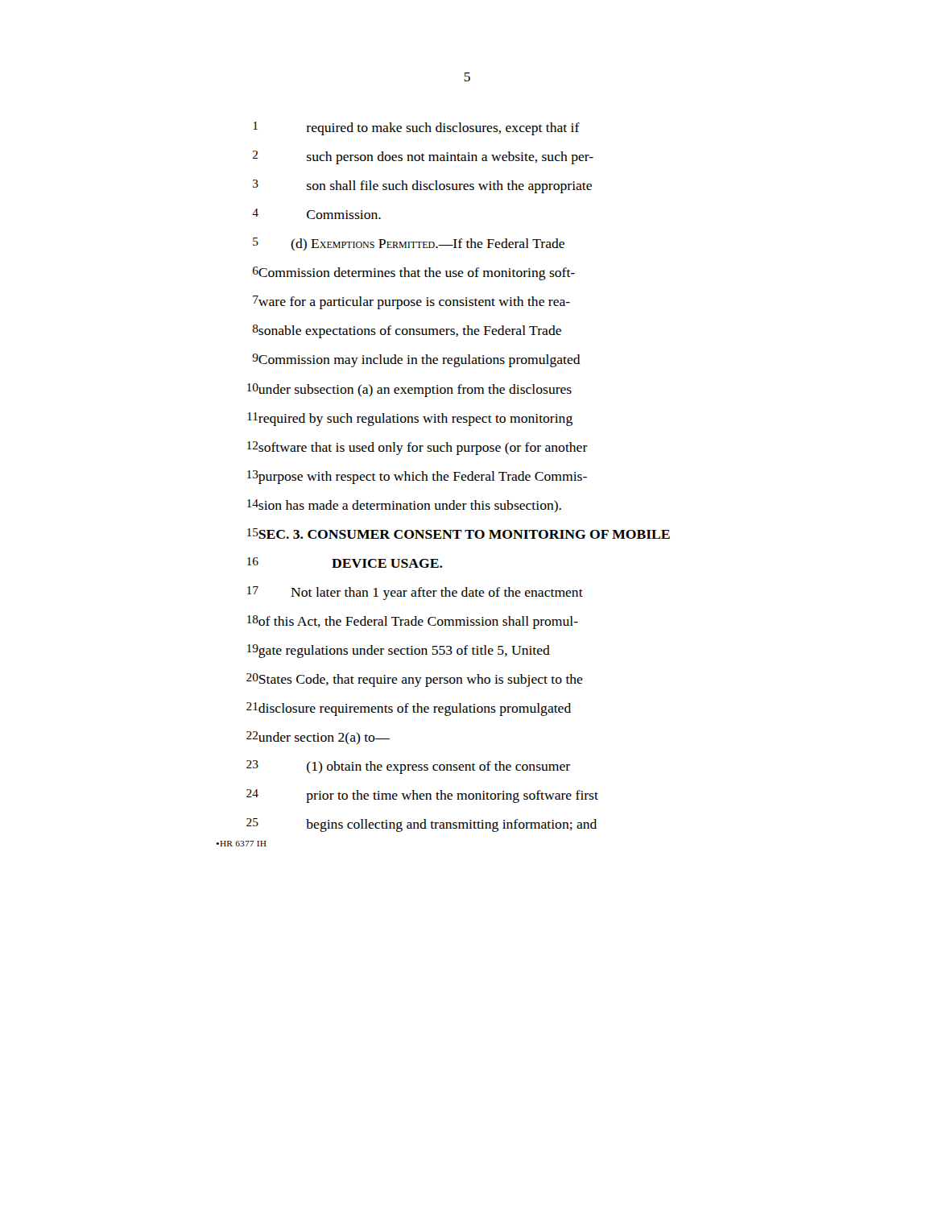5
| 1 | required to make such disclosures, except that if |
| 2 | such person does not maintain a website, such per- |
| 3 | son shall file such disclosures with the appropriate |
| 4 | Commission. |
| 5 | (d) Exemptions Permitted. —If the Federal Trade |
| 6 | Commission determines that the use of monitoring soft- |
| 7 | ware for a particular purpose is consistent with the rea- |
| 8 | sonable expectations of consumers, the Federal Trade |
| 9 | Commission may include in the regulations promulgated |
| 10 | under subsection (a) an exemption from the disclosures |
| 11 | required by such regulations with respect to monitoring |
| 12 | software that is used only for such purpose (or for another |
| 13 | purpose with respect to which the Federal Trade Commis- |
| 14 | sion has made a determination under this subsection). |
| 15 | SEC. 3. CONSUMER CONSENT TO MONITORING OF MOBILE |
| 16 | DEVICE USAGE. |
| 17 | Not later than 1 year after the date of the enactment |
| 18 | of this Act, the Federal Trade Commission shall promul- |
| 19 | gate regulations under section 553 of title 5, United |
| 20 | States Code, that require any person who is subject to the |
| 21 | disclosure requirements of the regulations promulgated |
| 22 | under section 2(a) to— |
| 23 | (1) obtain the express consent of the consumer |
| 24 | prior to the time when the monitoring software first |
| 25 | begins collecting and transmitting information; and |
•HR 6377 IH